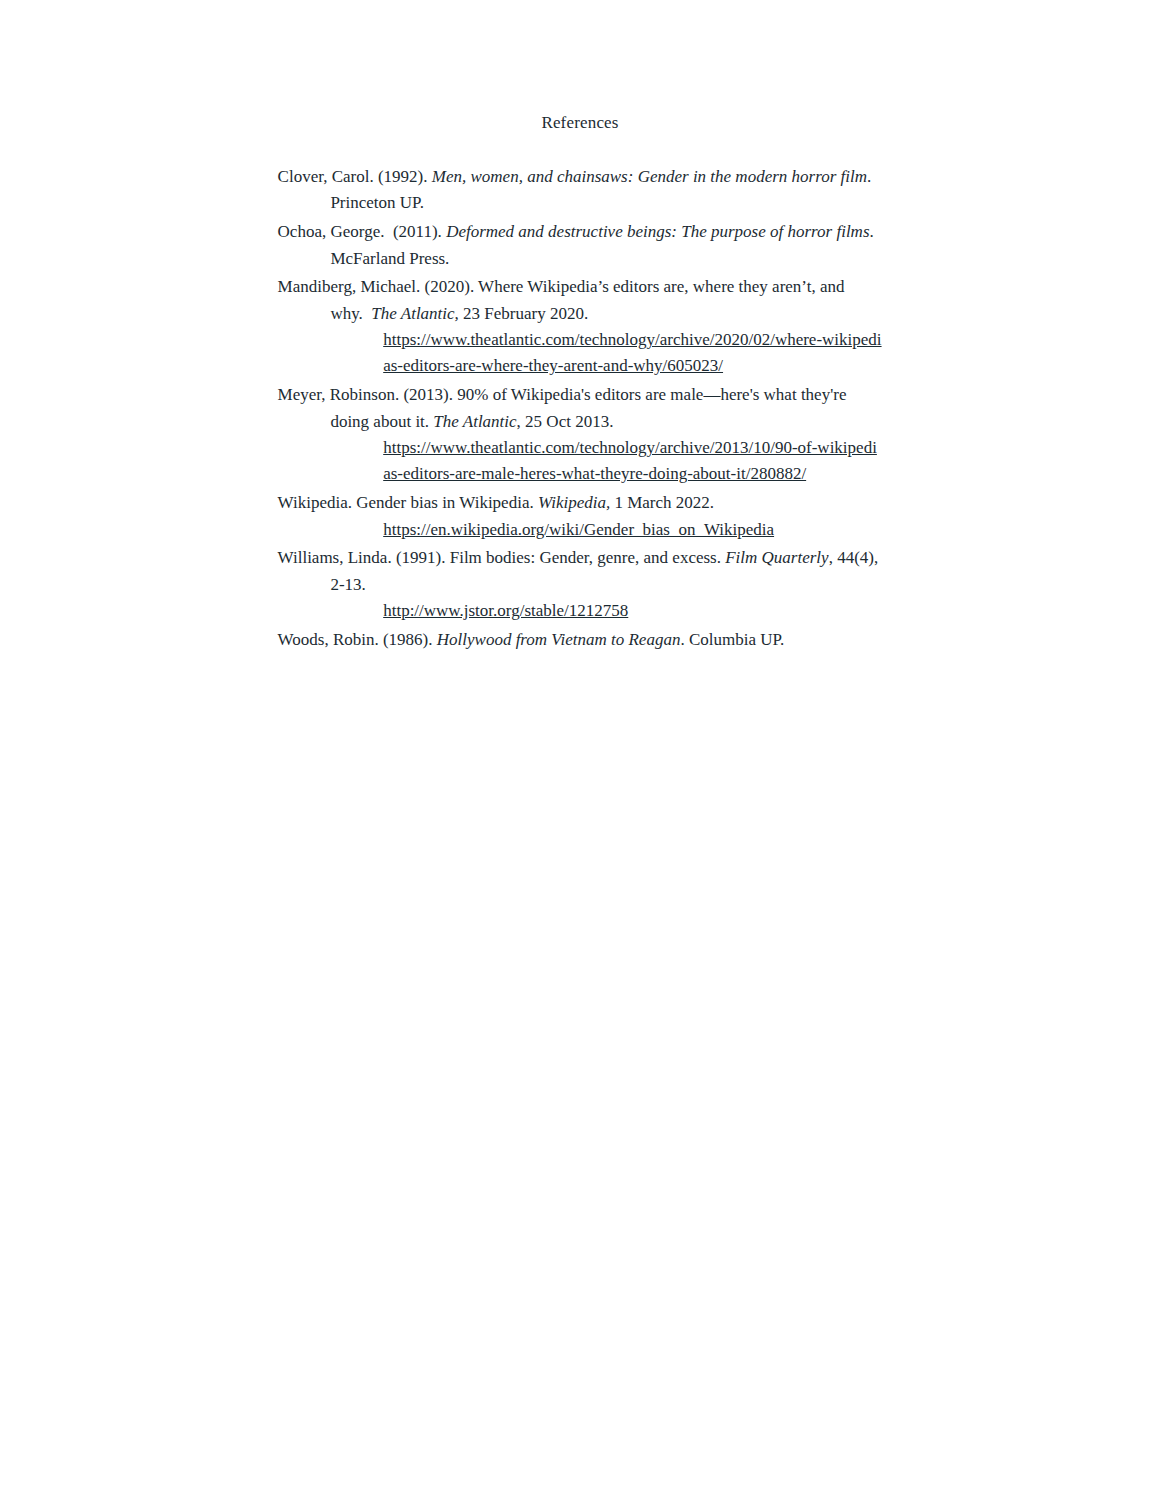References
Clover, Carol. (1992). Men, women, and chainsaws: Gender in the modern horror film. Princeton UP.
Ochoa, George. (2011). Deformed and destructive beings: The purpose of horror films. McFarland Press.
Mandiberg, Michael. (2020). Where Wikipedia’s editors are, where they aren’t, and why. The Atlantic, 23 February 2020. https://www.theatlantic.com/technology/archive/2020/02/where-wikipedias-editors-are-where-they-arent-and-why/605023/
Meyer, Robinson. (2013). 90% of Wikipedia's editors are male—here's what they're doing about it. The Atlantic, 25 Oct 2013. https://www.theatlantic.com/technology/archive/2013/10/90-of-wikipedias-editors-are-male-heres-what-theyre-doing-about-it/280882/
Wikipedia. Gender bias in Wikipedia. Wikipedia, 1 March 2022. https://en.wikipedia.org/wiki/Gender_bias_on_Wikipedia
Williams, Linda. (1991). Film bodies: Gender, genre, and excess. Film Quarterly, 44(4), 2-13. http://www.jstor.org/stable/1212758
Woods, Robin. (1986). Hollywood from Vietnam to Reagan. Columbia UP.